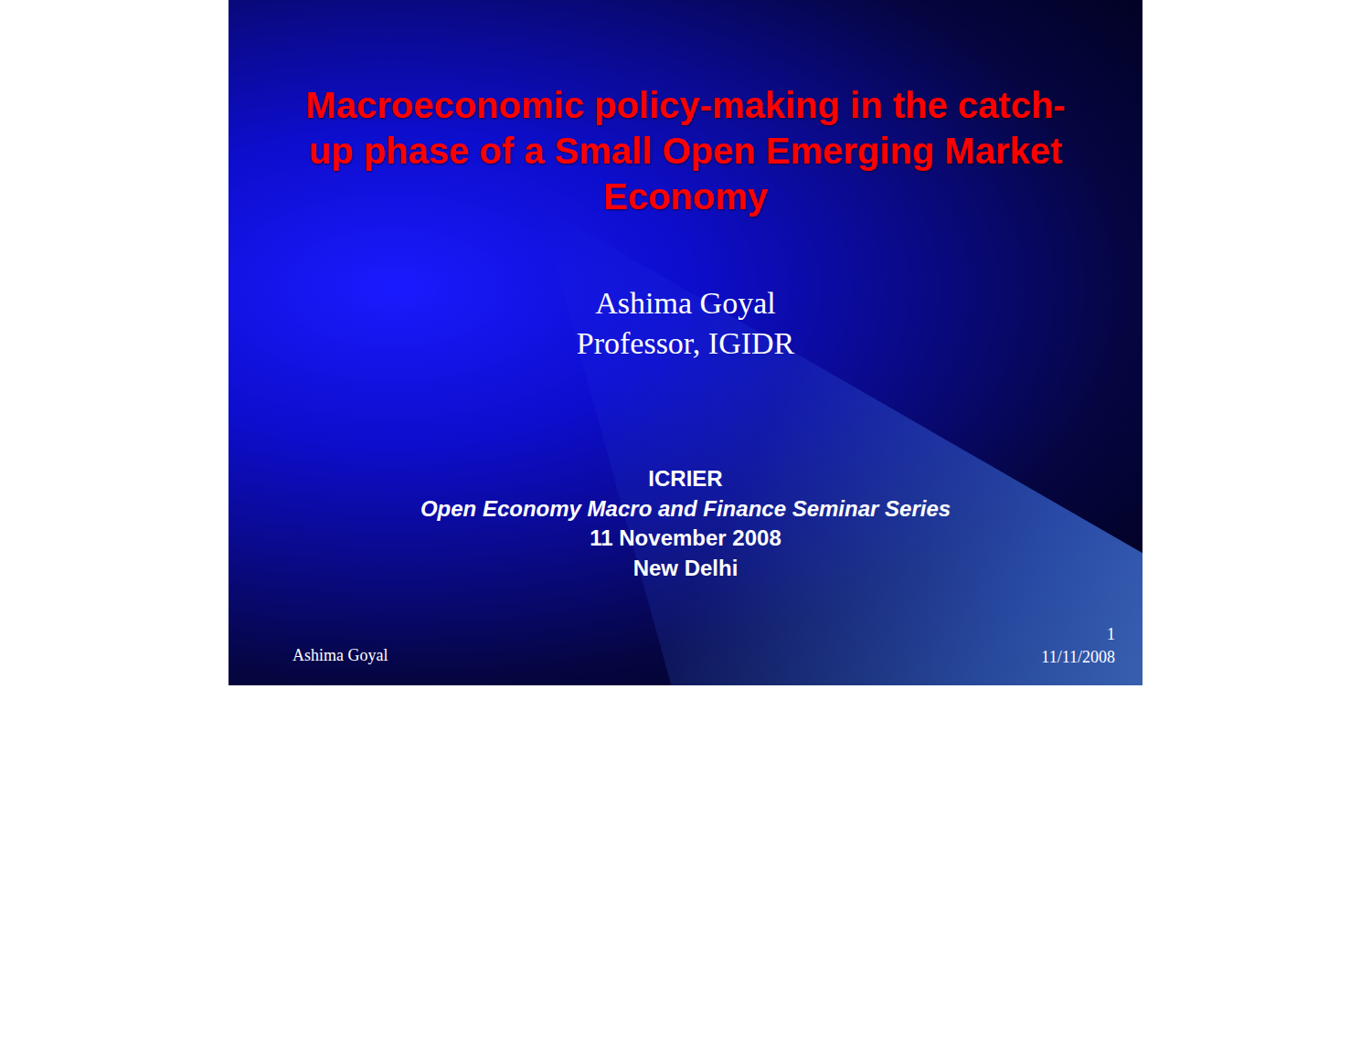Macroeconomic policy-making in the catch-up phase of a Small Open Emerging Market Economy
Ashima Goyal
Professor, IGIDR
ICRIER
Open Economy Macro and Finance Seminar Series
11 November 2008
New Delhi
Ashima Goyal
1
11/11/2008